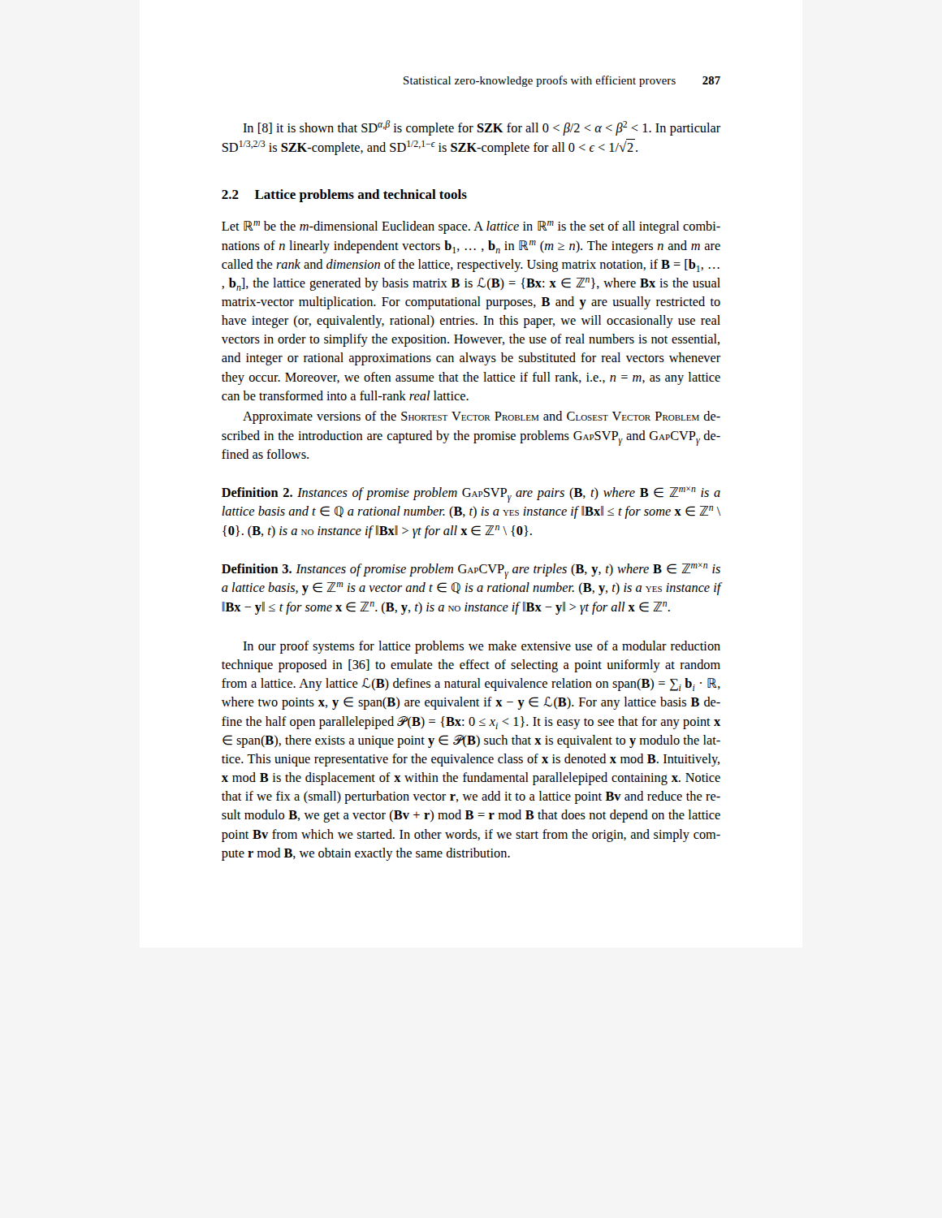Statistical zero-knowledge proofs with efficient provers287
In [8] it is shown that SDα,β is complete for SZK for all 0 < β/2 < α < β2 < 1. In particular SD1/3,2/3 is SZK-complete, and SD1/2,1−ϵ is SZK-complete for all 0 < ϵ < 1/√2.
2.2 Lattice problems and technical tools
Let ℝm be the m-dimensional Euclidean space. A lattice in ℝm is the set of all integral combinations of n linearly independent vectors b1, … , bn in ℝm (m ≥ n). The integers n and m are called the rank and dimension of the lattice, respectively. Using matrix notation, if B = [b1, … , bn], the lattice generated by basis matrix B is ℒ(B) = {Bx: x ∈ ℤn}, where Bx is the usual matrix-vector multiplication. For computational purposes, B and y are usually restricted to have integer (or, equivalently, rational) entries. In this paper, we will occasionally use real vectors in order to simplify the exposition. However, the use of real numbers is not essential, and integer or rational approximations can always be substituted for real vectors whenever they occur. Moreover, we often assume that the lattice if full rank, i.e., n = m, as any lattice can be transformed into a full-rank real lattice.
Approximate versions of the Shortest Vector Problem and Closest Vector Problem described in the introduction are captured by the promise problems GapSVPγ and GapCVPγ defined as follows.
Definition 2. Instances of promise problem GapSVPγ are pairs (B, t) where B ∈ ℤm×n is a lattice basis and t ∈ ℚ a rational number. (B, t) is a yes instance if ‖Bx‖ ≤ t for some x ∈ ℤn \ {0}. (B, t) is a no instance if ‖Bx‖ > γt for all x ∈ ℤn \ {0}.
Definition 3. Instances of promise problem GapCVPγ are triples (B, y, t) where B ∈ ℤm×n is a lattice basis, y ∈ ℤm is a vector and t ∈ ℚ is a rational number. (B, y, t) is a yes instance if ‖Bx − y‖ ≤ t for some x ∈ ℤn. (B, y, t) is a no instance if ‖Bx − y‖ > γt for all x ∈ ℤn.
In our proof systems for lattice problems we make extensive use of a modular reduction technique proposed in [36] to emulate the effect of selecting a point uniformly at random from a lattice. Any lattice ℒ(B) defines a natural equivalence relation on span(B) = ∑i bi · ℝ, where two points x, y ∈ span(B) are equivalent if x − y ∈ ℒ(B). For any lattice basis B define the half open parallelepiped 𝒫(B) = {Bx: 0 ≤ xi < 1}. It is easy to see that for any point x ∈ span(B), there exists a unique point y ∈ 𝒫(B) such that x is equivalent to y modulo the lattice. This unique representative for the equivalence class of x is denoted x mod B. Intuitively, x mod B is the displacement of x within the fundamental parallelepiped containing x. Notice that if we fix a (small) perturbation vector r, we add it to a lattice point Bv and reduce the result modulo B, we get a vector (Bv + r) mod B = r mod B that does not depend on the lattice point Bv from which we started. In other words, if we start from the origin, and simply compute r mod B, we obtain exactly the same distribution.